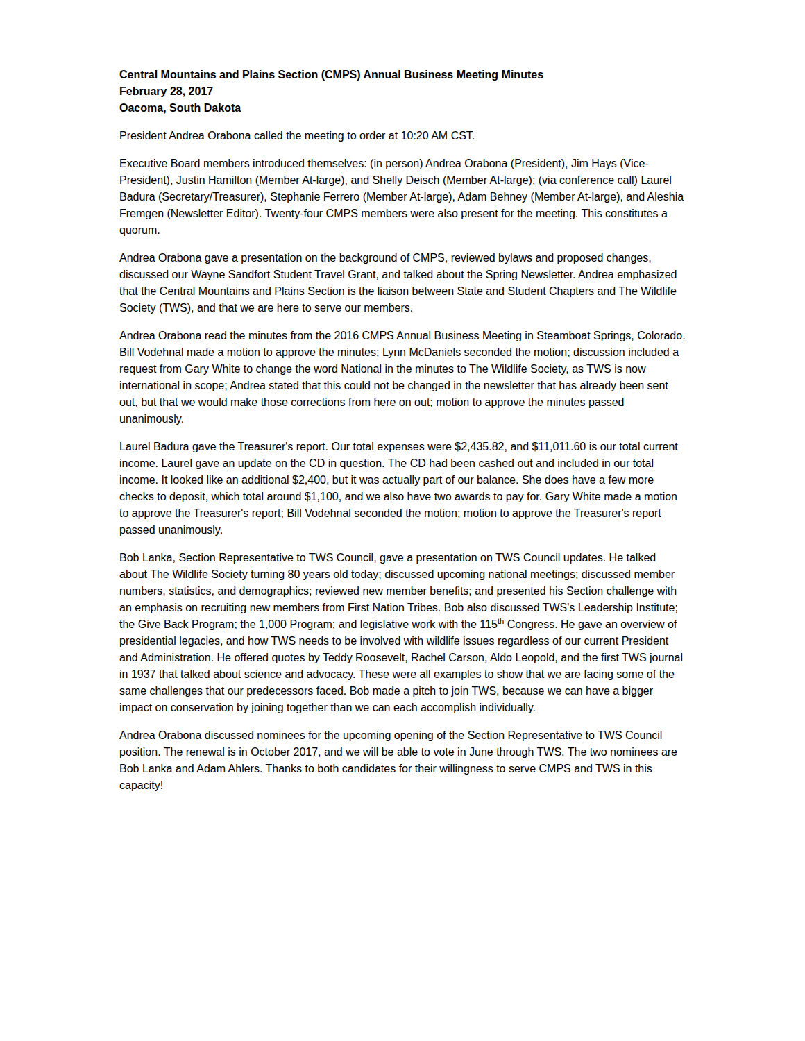Central Mountains and Plains Section (CMPS) Annual Business Meeting Minutes
February 28, 2017
Oacoma, South Dakota
President Andrea Orabona called the meeting to order at 10:20 AM CST.
Executive Board members introduced themselves: (in person) Andrea Orabona (President), Jim Hays (Vice-President), Justin Hamilton (Member At-large), and Shelly Deisch (Member At-large); (via conference call) Laurel Badura (Secretary/Treasurer), Stephanie Ferrero (Member At-large), Adam Behney (Member At-large), and Aleshia Fremgen (Newsletter Editor). Twenty-four CMPS members were also present for the meeting. This constitutes a quorum.
Andrea Orabona gave a presentation on the background of CMPS, reviewed bylaws and proposed changes, discussed our Wayne Sandfort Student Travel Grant, and talked about the Spring Newsletter. Andrea emphasized that the Central Mountains and Plains Section is the liaison between State and Student Chapters and The Wildlife Society (TWS), and that we are here to serve our members.
Andrea Orabona read the minutes from the 2016 CMPS Annual Business Meeting in Steamboat Springs, Colorado. Bill Vodehnal made a motion to approve the minutes; Lynn McDaniels seconded the motion; discussion included a request from Gary White to change the word National in the minutes to The Wildlife Society, as TWS is now international in scope; Andrea stated that this could not be changed in the newsletter that has already been sent out, but that we would make those corrections from here on out; motion to approve the minutes passed unanimously.
Laurel Badura gave the Treasurer's report. Our total expenses were $2,435.82, and $11,011.60 is our total current income. Laurel gave an update on the CD in question. The CD had been cashed out and included in our total income. It looked like an additional $2,400, but it was actually part of our balance. She does have a few more checks to deposit, which total around $1,100, and we also have two awards to pay for. Gary White made a motion to approve the Treasurer's report; Bill Vodehnal seconded the motion; motion to approve the Treasurer's report passed unanimously.
Bob Lanka, Section Representative to TWS Council, gave a presentation on TWS Council updates. He talked about The Wildlife Society turning 80 years old today; discussed upcoming national meetings; discussed member numbers, statistics, and demographics; reviewed new member benefits; and presented his Section challenge with an emphasis on recruiting new members from First Nation Tribes. Bob also discussed TWS's Leadership Institute; the Give Back Program; the 1,000 Program; and legislative work with the 115th Congress. He gave an overview of presidential legacies, and how TWS needs to be involved with wildlife issues regardless of our current President and Administration. He offered quotes by Teddy Roosevelt, Rachel Carson, Aldo Leopold, and the first TWS journal in 1937 that talked about science and advocacy. These were all examples to show that we are facing some of the same challenges that our predecessors faced. Bob made a pitch to join TWS, because we can have a bigger impact on conservation by joining together than we can each accomplish individually.
Andrea Orabona discussed nominees for the upcoming opening of the Section Representative to TWS Council position. The renewal is in October 2017, and we will be able to vote in June through TWS. The two nominees are Bob Lanka and Adam Ahlers. Thanks to both candidates for their willingness to serve CMPS and TWS in this capacity!